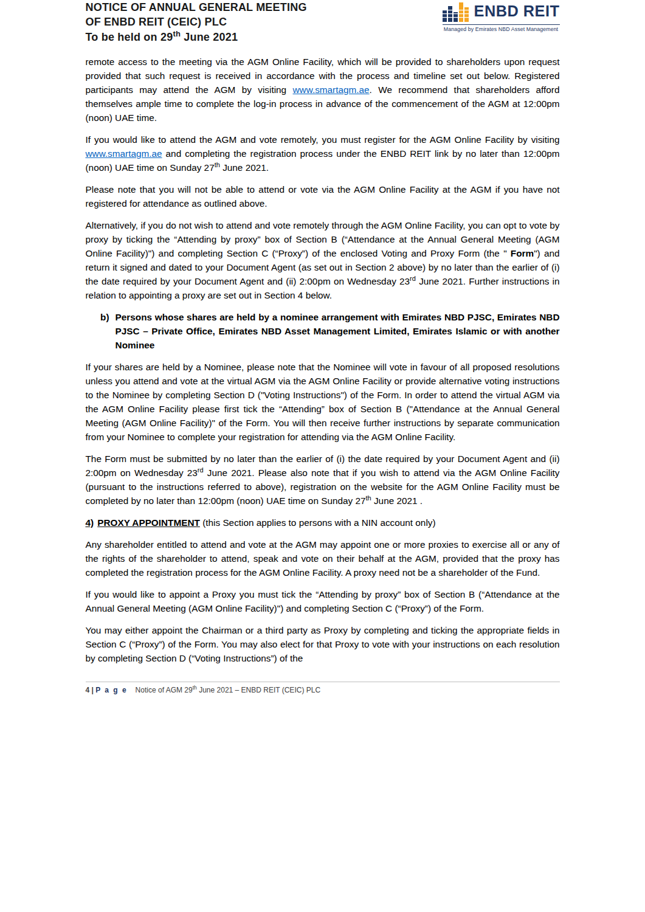NOTICE OF ANNUAL GENERAL MEETING OF ENBD REIT (CEIC) PLC To be held on 29th June 2021
ENBD REIT
Managed by Emirates NBD Asset Management
remote access to the meeting via the AGM Online Facility, which will be provided to shareholders upon request provided that such request is received in accordance with the process and timeline set out below. Registered participants may attend the AGM by visiting www.smartagm.ae. We recommend that shareholders afford themselves ample time to complete the log-in process in advance of the commencement of the AGM at 12:00pm (noon) UAE time.
If you would like to attend the AGM and vote remotely, you must register for the AGM Online Facility by visiting www.smartagm.ae and completing the registration process under the ENBD REIT link by no later than 12:00pm (noon) UAE time on Sunday 27th June 2021.
Please note that you will not be able to attend or vote via the AGM Online Facility at the AGM if you have not registered for attendance as outlined above.
Alternatively, if you do not wish to attend and vote remotely through the AGM Online Facility, you can opt to vote by proxy by ticking the “Attending by proxy” box of Section B (“Attendance at the Annual General Meeting (AGM Online Facility)") and completing Section C (“Proxy”) of the enclosed Voting and Proxy Form (the " Form") and return it signed and dated to your Document Agent (as set out in Section 2 above) by no later than the earlier of (i) the date required by your Document Agent and (ii) 2:00pm on Wednesday 23rd June 2021. Further instructions in relation to appointing a proxy are set out in Section 4 below.
b)
Persons whose shares are held by a nominee arrangement with Emirates NBD PJSC, Emirates NBD PJSC – Private Office, Emirates NBD Asset Management Limited, Emirates Islamic or with another Nominee
If your shares are held by a Nominee, please note that the Nominee will vote in favour of all proposed resolutions unless you attend and vote at the virtual AGM via the AGM Online Facility or provide alternative voting instructions to the Nominee by completing Section D ("Voting Instructions") of the Form. In order to attend the virtual AGM via the AGM Online Facility please first tick the “Attending” box of Section B ("Attendance at the Annual General Meeting (AGM Online Facility)" of the Form. You will then receive further instructions by separate communication from your Nominee to complete your registration for attending via the AGM Online Facility.
The Form must be submitted by no later than the earlier of (i) the date required by your Document Agent and (ii) 2:00pm on Wednesday 23rd June 2021. Please also note that if you wish to attend via the AGM Online Facility (pursuant to the instructions referred to above), registration on the website for the AGM Online Facility must be completed by no later than 12:00pm (noon) UAE time on Sunday 27th June 2021 .
4) PROXY APPOINTMENT (this Section applies to persons with a NIN account only)
Any shareholder entitled to attend and vote at the AGM may appoint one or more proxies to exercise all or any of the rights of the shareholder to attend, speak and vote on their behalf at the AGM, provided that the proxy has completed the registration process for the AGM Online Facility. A proxy need not be a shareholder of the Fund.
If you would like to appoint a Proxy you must tick the “Attending by proxy” box of Section B (“Attendance at the Annual General Meeting (AGM Online Facility)") and completing Section C (“Proxy”) of the Form.
You may either appoint the Chairman or a third party as Proxy by completing and ticking the appropriate fields in Section C (“Proxy”) of the Form. You may also elect for that Proxy to vote with your instructions on each resolution by completing Section D (“Voting Instructions”) of the
4 | P a g e Notice of AGM 29th June 2021 – ENBD REIT (CEIC) PLC